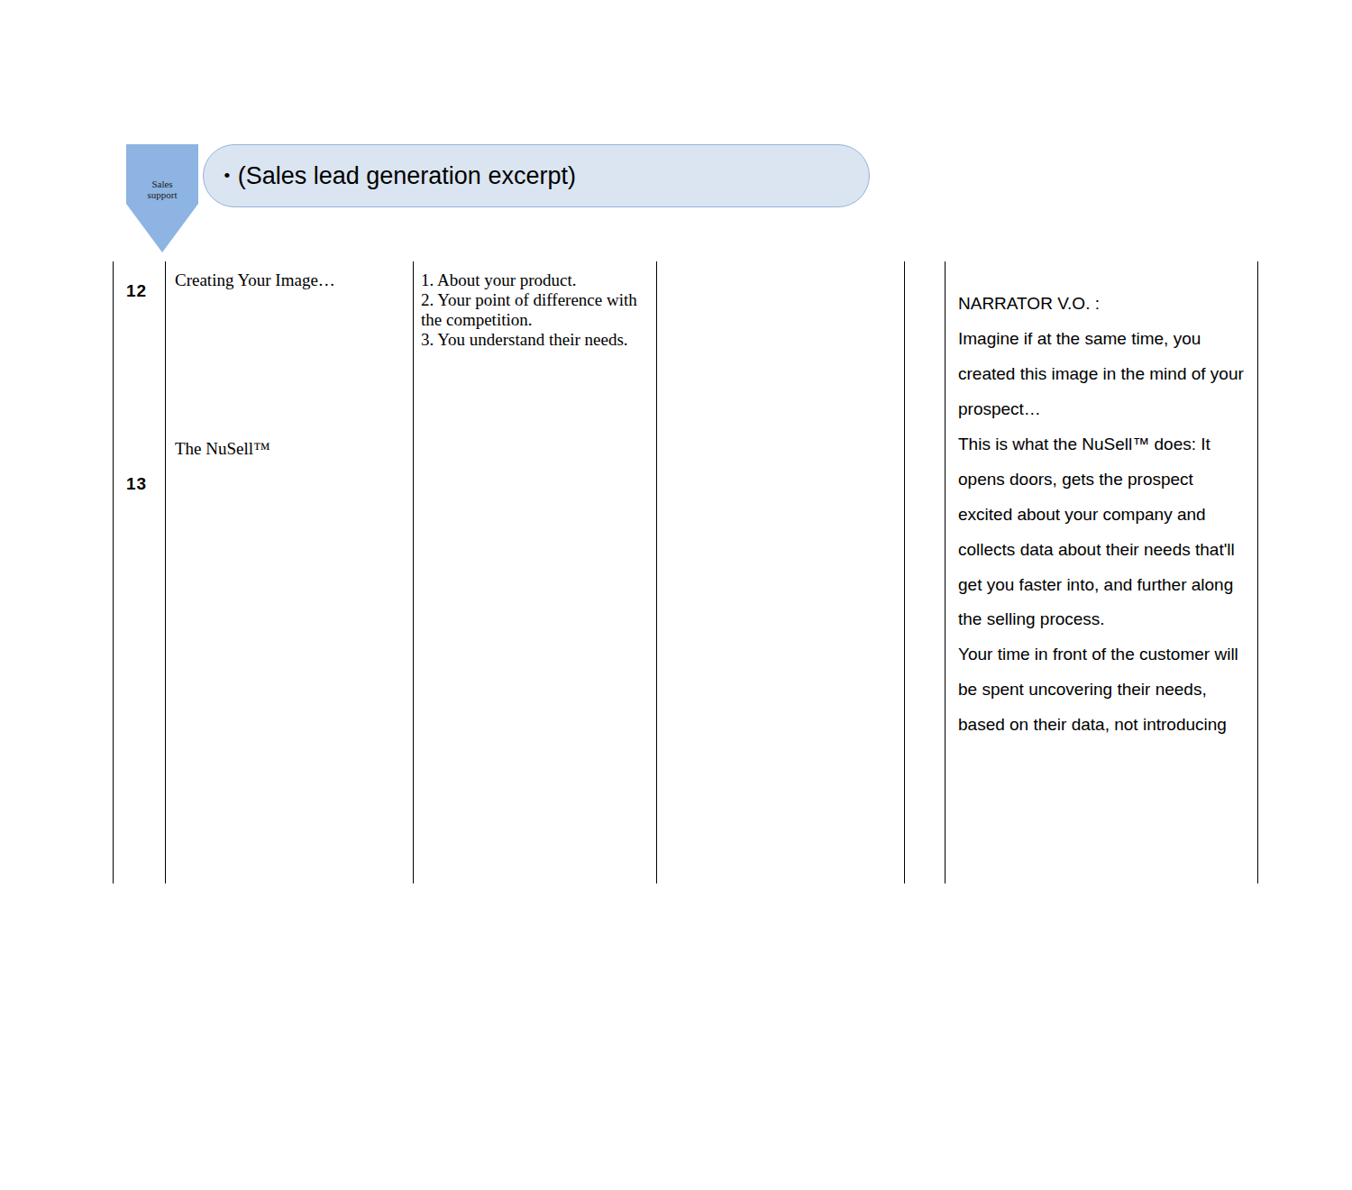Sales
support
•(Sales lead generation excerpt)
| 12 13 | Creating Your Image… The NuSell™ | 1. About your product. 2. Your point of difference with the competition. 3. You understand their needs. | | | NARRATOR V.O. : Imagine if at the same time, you created this image in the mind of your prospect… This is what the NuSell™ does: It opens doors, gets the prospect excited about your company and collects data about their needs that'll get you faster into, and further along the selling process. Your time in front of the customer will be spent uncovering their needs, based on their data, not introducing |